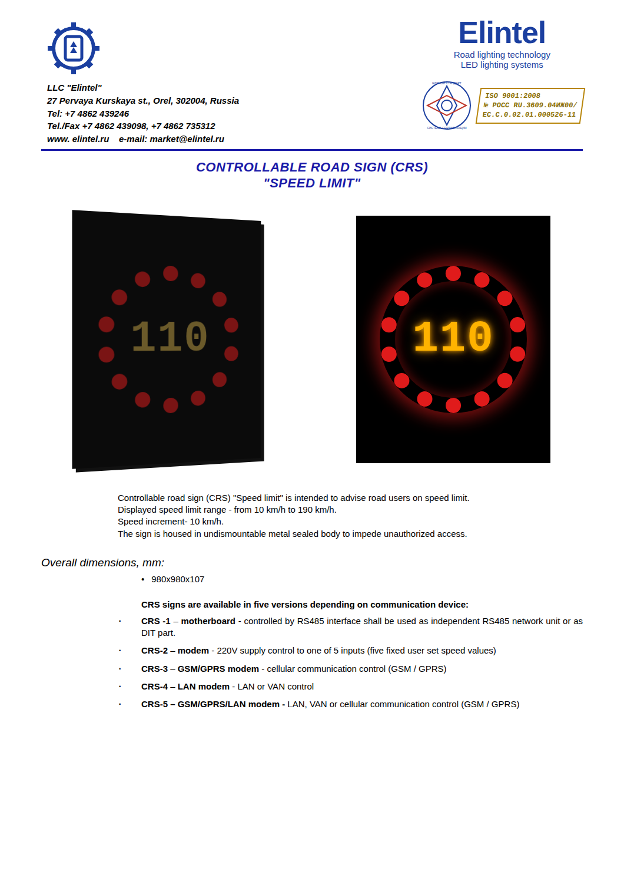Elintel
Road lighting technology
LED lighting systems
LLC "Elintel"
27 Pervaya Kurskaya st., Orel, 302004, Russia
Tel: +7 4862 439246
Tel./Fax +7 4862 439098, +7 4862 735312
www. elintel.ru e-mail: market@elintel.ru
ЕДИНЫЙ СТАНДАРТ СИСТЕМА СЕРТИФИКАЦИИ
ISO 9001:2008
№ РОСС RU.3609.04ИЖ00/
ЕС.С.0.02.01.000526-11
CONTROLLABLE ROAD SIGN (CRS)
"SPEED LIMIT"
110
110
Controllable road sign (CRS) "Speed limit" is intended to advise road users on speed limit.
Displayed speed limit range - from 10 km/h to 190 km/h.
Speed increment- 10 km/h.
The sign is housed in undismountable metal sealed body to impede unauthorized access.
Overall dimensions, mm:
980x980x107
CRS signs are available in five versions depending on communication device:
CRS -1 – motherboard - controlled by RS485 interface shall be used as independent RS485 network unit or as DIT part.
CRS-2 – modem - 220V supply control to one of 5 inputs (five fixed user set speed values)
CRS-3 – GSM/GPRS modem - cellular communication control (GSM / GPRS)
CRS-4 – LAN modem - LAN or VAN control
CRS-5 – GSM/GPRS/LAN modem - LAN, VAN or cellular communication control (GSM / GPRS)